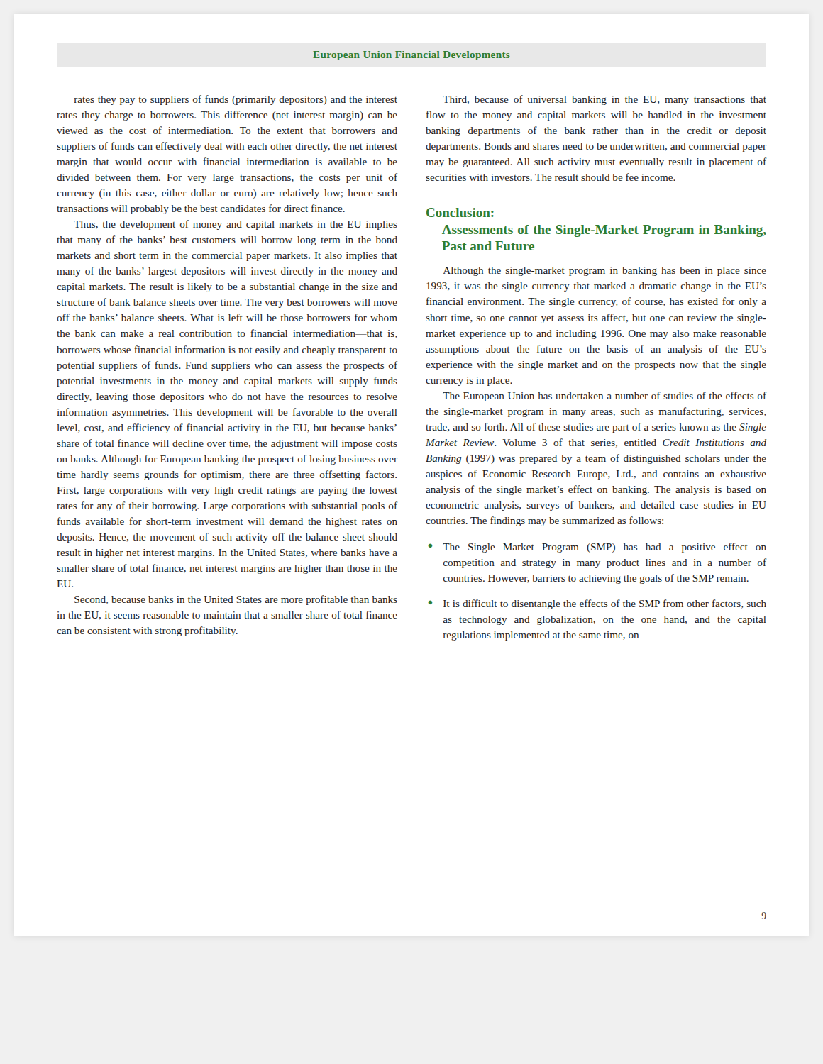European Union Financial Developments
rates they pay to suppliers of funds (primarily depositors) and the interest rates they charge to borrowers. This difference (net interest margin) can be viewed as the cost of intermediation. To the extent that borrowers and suppliers of funds can effectively deal with each other directly, the net interest margin that would occur with financial intermediation is available to be divided between them. For very large transactions, the costs per unit of currency (in this case, either dollar or euro) are relatively low; hence such transactions will probably be the best candidates for direct finance.
Thus, the development of money and capital markets in the EU implies that many of the banks’ best customers will borrow long term in the bond markets and short term in the commercial paper markets. It also implies that many of the banks’ largest depositors will invest directly in the money and capital markets. The result is likely to be a substantial change in the size and structure of bank balance sheets over time. The very best borrowers will move off the banks’ balance sheets. What is left will be those borrowers for whom the bank can make a real contribution to financial intermediation—that is, borrowers whose financial information is not easily and cheaply transparent to potential suppliers of funds. Fund suppliers who can assess the prospects of potential investments in the money and capital markets will supply funds directly, leaving those depositors who do not have the resources to resolve information asymmetries. This development will be favorable to the overall level, cost, and efficiency of financial activity in the EU, but because banks’ share of total finance will decline over time, the adjustment will impose costs on banks. Although for European banking the prospect of losing business over time hardly seems grounds for optimism, there are three offsetting factors. First, large corporations with very high credit ratings are paying the lowest rates for any of their borrowing. Large corporations with substantial pools of funds available for short-term investment will demand the highest rates on deposits. Hence, the movement of such activity off the balance sheet should result in higher net interest margins. In the United States, where banks have a smaller share of total finance, net interest margins are higher than those in the EU.
Second, because banks in the United States are more profitable than banks in the EU, it seems reasonable to maintain that a smaller share of total finance can be consistent with strong profitability.
Third, because of universal banking in the EU, many transactions that flow to the money and capital markets will be handled in the investment banking departments of the bank rather than in the credit or deposit departments. Bonds and shares need to be underwritten, and commercial paper may be guaranteed. All such activity must eventually result in placement of securities with investors. The result should be fee income.
Conclusion:Assessments of the Single-Market Program in Banking, Past and Future
Although the single-market program in banking has been in place since 1993, it was the single currency that marked a dramatic change in the EU’s financial environment. The single currency, of course, has existed for only a short time, so one cannot yet assess its affect, but one can review the single-market experience up to and including 1996. One may also make reasonable assumptions about the future on the basis of an analysis of the EU’s experience with the single market and on the prospects now that the single currency is in place.
The European Union has undertaken a number of studies of the effects of the single-market program in many areas, such as manufacturing, services, trade, and so forth. All of these studies are part of a series known as the Single Market Review. Volume 3 of that series, entitled Credit Institutions and Banking (1997) was prepared by a team of distinguished scholars under the auspices of Economic Research Europe, Ltd., and contains an exhaustive analysis of the single market’s effect on banking. The analysis is based on econometric analysis, surveys of bankers, and detailed case studies in EU countries. The findings may be summarized as follows:
The Single Market Program (SMP) has had a positive effect on competition and strategy in many product lines and in a number of countries. However, barriers to achieving the goals of the SMP remain.
It is difficult to disentangle the effects of the SMP from other factors, such as technology and globalization, on the one hand, and the capital regulations implemented at the same time, on
9